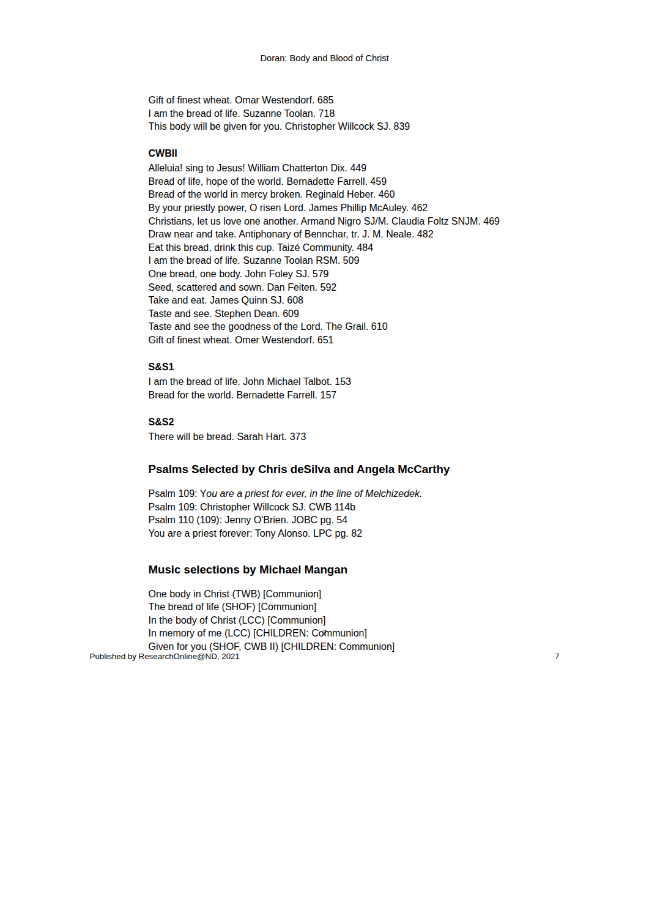Doran: Body and Blood of Christ
Gift of finest wheat. Omar Westendorf. 685
I am the bread of life. Suzanne Toolan. 718
This body will be given for you. Christopher Willcock SJ. 839
CWBII
Alleluia! sing to Jesus! William Chatterton Dix. 449
Bread of life, hope of the world. Bernadette Farrell. 459
Bread of the world in mercy broken. Reginald Heber. 460
By your priestly power, O risen Lord. James Phillip McAuley. 462
Christians, let us love one another. Armand Nigro SJ/M. Claudia Foltz SNJM. 469
Draw near and take. Antiphonary of Bennchar, tr. J. M. Neale. 482
Eat this bread, drink this cup. Taizé Community. 484
I am the bread of life. Suzanne Toolan RSM. 509
One bread, one body. John Foley SJ. 579
Seed, scattered and sown. Dan Feiten. 592
Take and eat. James Quinn SJ. 608
Taste and see. Stephen Dean. 609
Taste and see the goodness of the Lord. The Grail. 610
Gift of finest wheat. Omer Westendorf. 651
S&S1
I am the bread of life. John Michael Talbot. 153
Bread for the world. Bernadette Farrell. 157
S&S2
There will be bread. Sarah Hart. 373
Psalms Selected by Chris deSilva and Angela McCarthy
Psalm 109: You are a priest for ever, in the line of Melchizedek.
Psalm 109: Christopher Willcock SJ. CWB 114b
Psalm 110 (109): Jenny O'Brien. JOBC pg. 54
You are a priest forever: Tony Alonso. LPC pg. 82
Music selections by Michael Mangan
One body in Christ (TWB) [Communion]
The bread of life (SHOF) [Communion]
In the body of Christ (LCC) [Communion]
In memory of me (LCC) [CHILDREN: Communion]
Given for you (SHOF, CWB II) [CHILDREN: Communion]
7
Published by ResearchOnline@ND, 2021 7